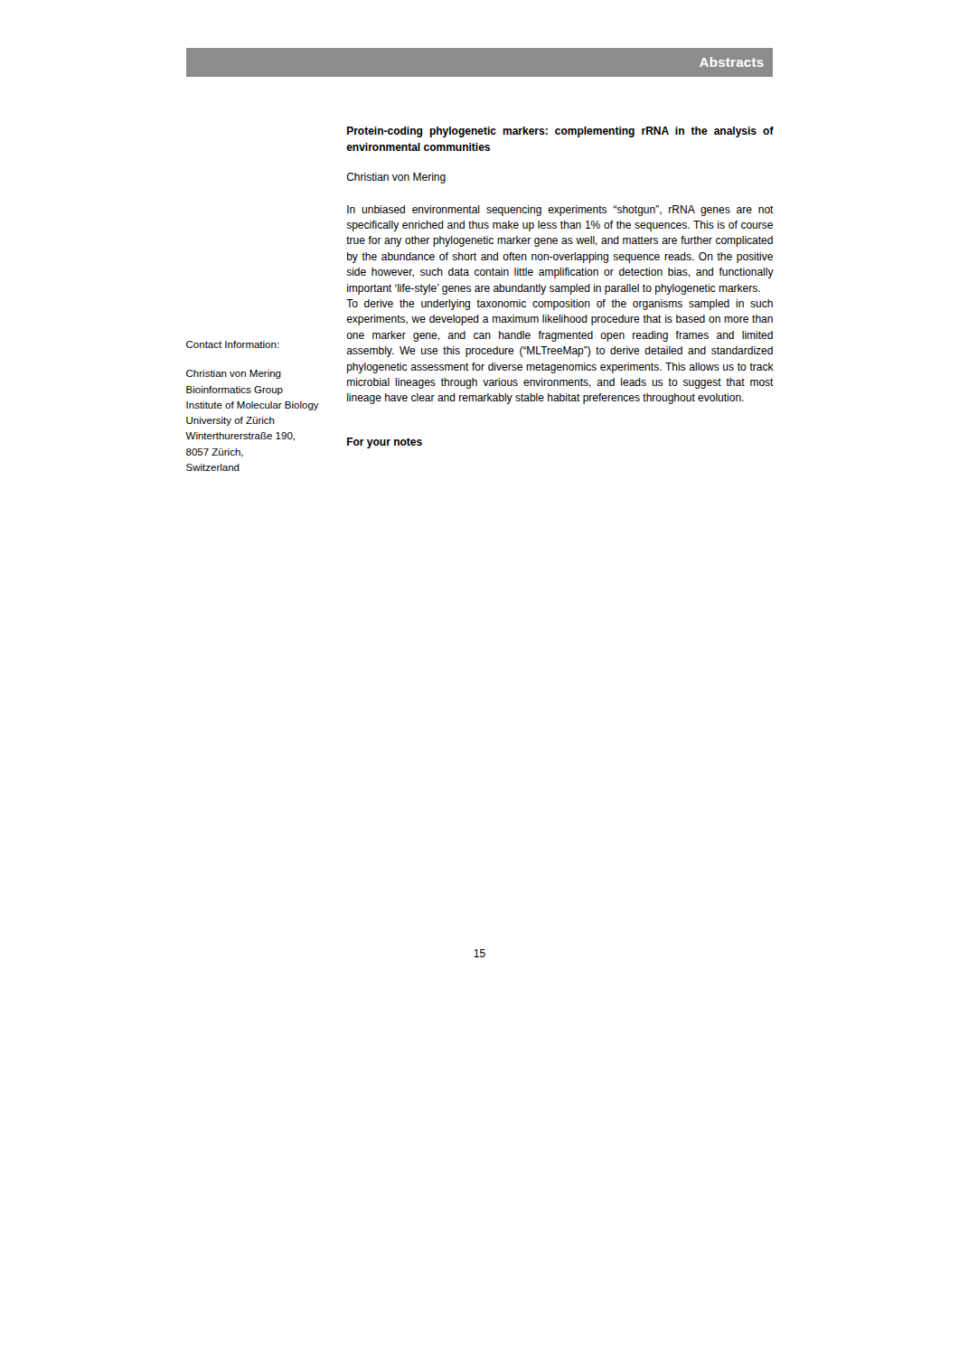Abstracts
Contact Information:
Christian von Mering
Bioinformatics Group
Institute of Molecular Biology
University of Zürich
Winterthurerstraße 190,
8057 Zürich,
Switzerland
Protein-coding phylogenetic markers: comple­menting rRNA in the analysis of environmental communities
Christian von Mering
In unbiased environmental sequencing experiments “shotgun”, rRNA genes are not specifically enriched and thus make up less than 1% of the sequences. This is of course true for any other phylogenetic marker gene as well, and matters are further complicated by the abundance of short and often non-overlapping sequence reads. On the positive side however, such data contain little amplification or detection bias, and functionally important ‘life-style’ genes are abundantly sampled in parallel to phylogenetic markers.
To derive the underlying taxonomic composition of the organisms sampled in such experiments, we developed a maximum likelihood procedure that is based on more than one marker gene, and can handle fragmented open reading frames and limited assembly. We use this procedure (“MLTreeMap”) to derive detailed and standardized phylogenetic assessment for diverse metagenomics experiments. This allows us to track microbial lineages through various environments, and leads us to suggest that most lineage have clear and remarkably stable habitat preferences throughout evolution.
For your notes
15